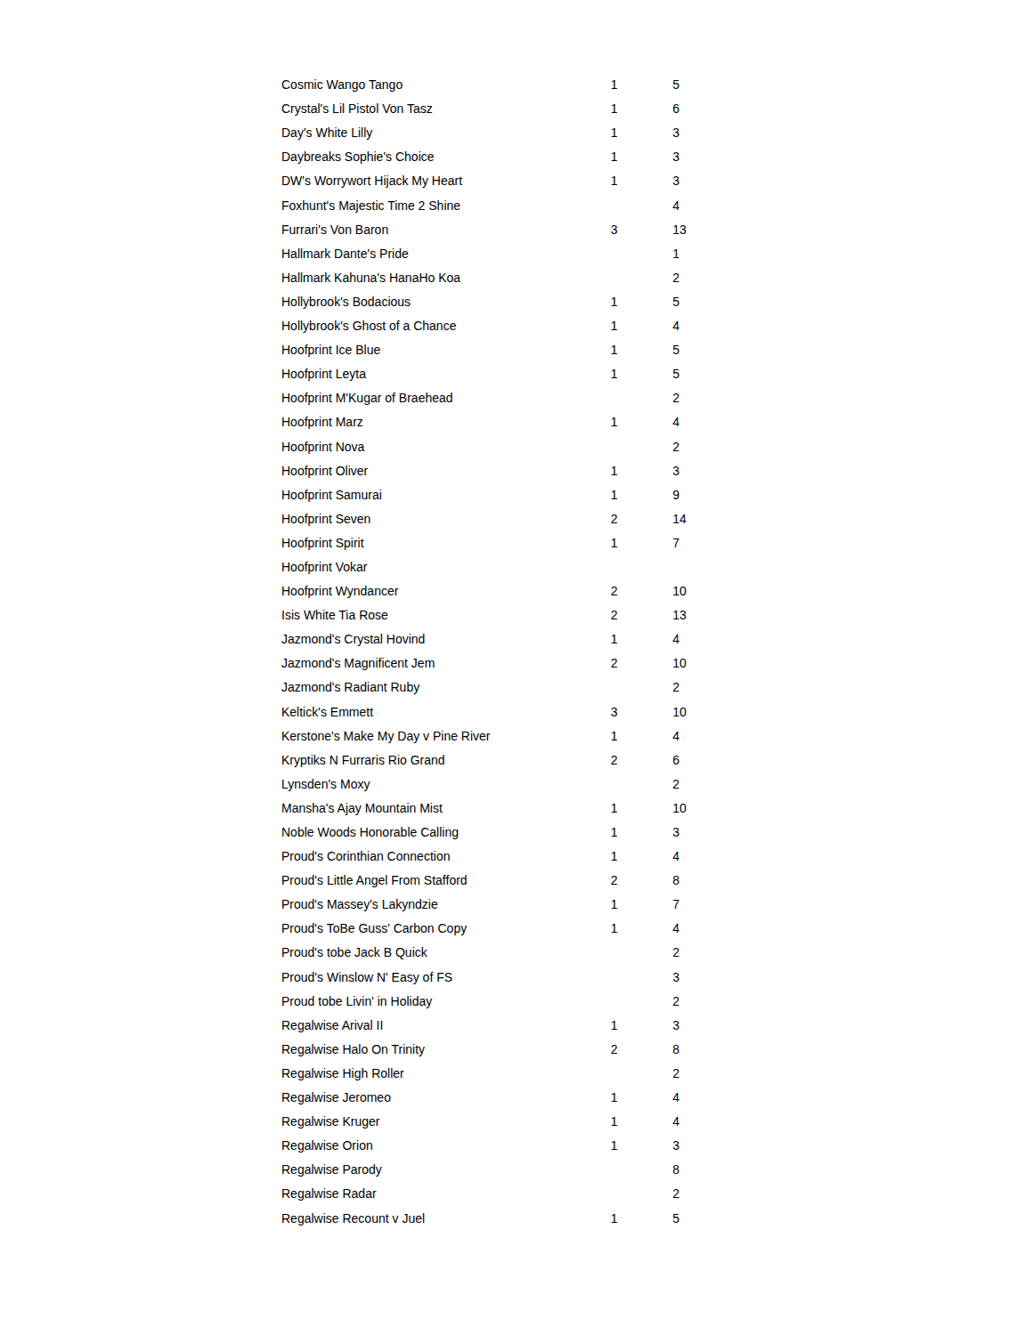| Cosmic Wango Tango | 1 | 5 |
| Crystal's Lil Pistol Von Tasz | 1 | 6 |
| Day's White Lilly | 1 | 3 |
| Daybreaks Sophie's Choice | 1 | 3 |
| DW's Worrywort Hijack My Heart | 1 | 3 |
| Foxhunt's Majestic Time 2 Shine | | 4 |
| Furrari's Von Baron | 3 | 13 |
| Hallmark Dante's Pride | | 1 |
| Hallmark Kahuna's HanaHo Koa | | 2 |
| Hollybrook's Bodacious | 1 | 5 |
| Hollybrook's Ghost of a Chance | 1 | 4 |
| Hoofprint Ice Blue | 1 | 5 |
| Hoofprint Leyta | 1 | 5 |
| Hoofprint M'Kugar of Braehead | | 2 |
| Hoofprint Marz | 1 | 4 |
| Hoofprint Nova | | 2 |
| Hoofprint Oliver | 1 | 3 |
| Hoofprint Samurai | 1 | 9 |
| Hoofprint Seven | 2 | 14 |
| Hoofprint Spirit | 1 | 7 |
| Hoofprint Vokar | | |
| Hoofprint Wyndancer | 2 | 10 |
| Isis White Tia Rose | 2 | 13 |
| Jazmond's Crystal Hovind | 1 | 4 |
| Jazmond's Magnificent Jem | 2 | 10 |
| Jazmond's Radiant Ruby | | 2 |
| Keltick's Emmett | 3 | 10 |
| Kerstone's Make My Day v Pine River | 1 | 4 |
| Kryptiks N Furraris Rio Grand | 2 | 6 |
| Lynsden's Moxy | | 2 |
| Mansha's Ajay Mountain Mist | 1 | 10 |
| Noble Woods Honorable Calling | 1 | 3 |
| Proud's Corinthian Connection | 1 | 4 |
| Proud's Little Angel From Stafford | 2 | 8 |
| Proud's Massey's Lakyndzie | 1 | 7 |
| Proud's ToBe Guss' Carbon Copy | 1 | 4 |
| Proud's tobe Jack B Quick | | 2 |
| Proud's Winslow N' Easy of FS | | 3 |
| Proud tobe Livin' in Holiday | | 2 |
| Regalwise Arival II | 1 | 3 |
| Regalwise Halo On Trinity | 2 | 8 |
| Regalwise High Roller | | 2 |
| Regalwise Jeromeo | 1 | 4 |
| Regalwise Kruger | 1 | 4 |
| Regalwise Orion | 1 | 3 |
| Regalwise Parody | | 8 |
| Regalwise Radar | | 2 |
| Regalwise Recount v Juel | 1 | 5 |